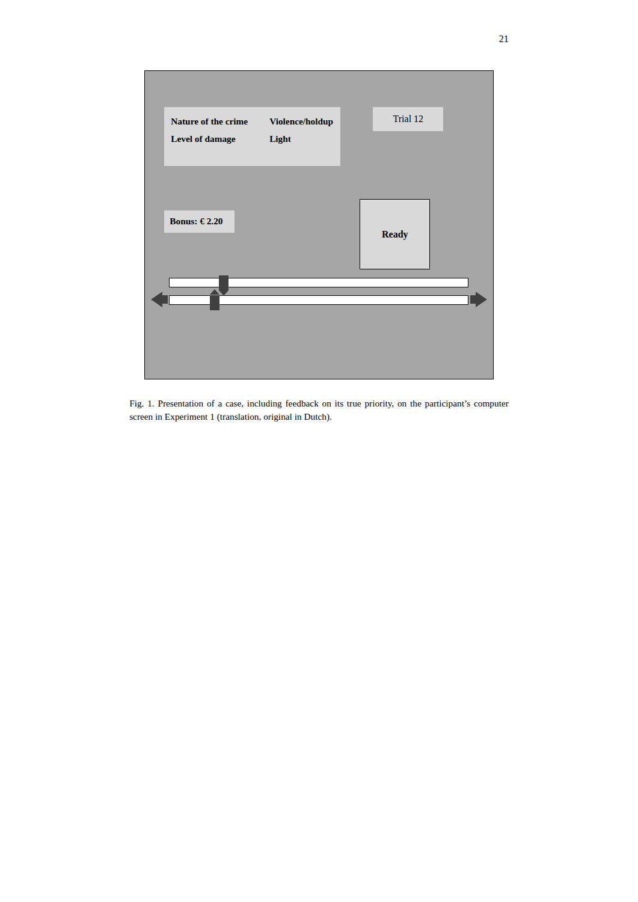21
| Nature of the crime | Violence/holdup |
| Level of damage | Light |
Trial 12
Bonus: € 2.20
Ready
Fig. 1. Presentation of a case, including feedback on its true priority, on the participant’s computer screen in Experiment 1 (translation, original in Dutch).